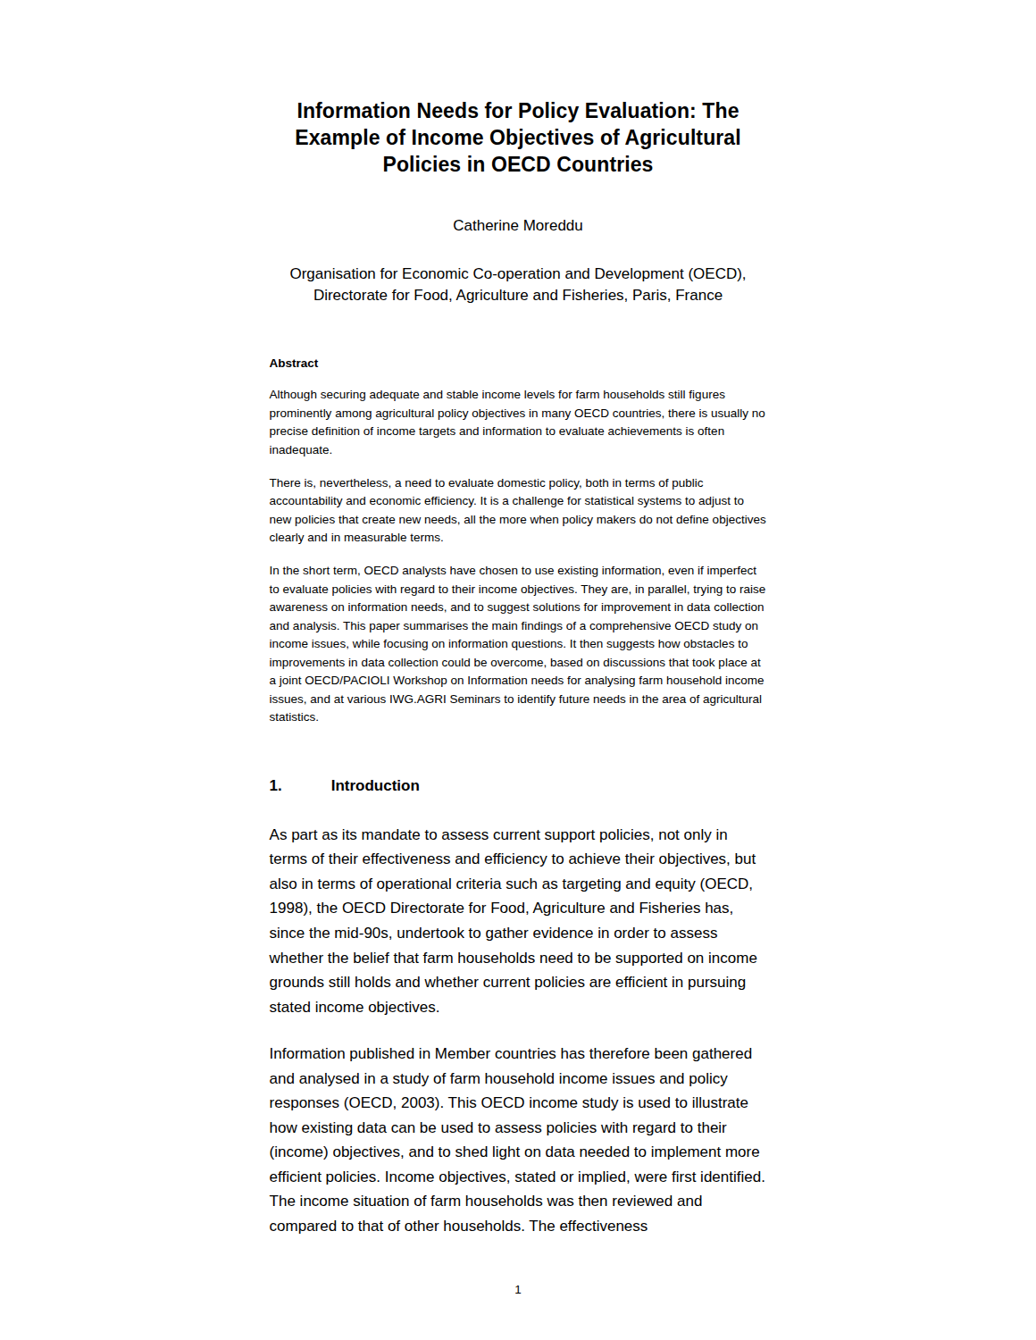Information Needs for Policy Evaluation: The Example of Income Objectives of Agricultural Policies in OECD Countries
Catherine Moreddu
Organisation for Economic Co-operation and Development (OECD), Directorate for Food, Agriculture and Fisheries, Paris, France
Abstract
Although securing adequate and stable income levels for farm households still figures prominently among agricultural policy objectives in many OECD countries, there is usually no precise definition of income targets and information to evaluate achievements is often inadequate.
There is, nevertheless, a need to evaluate domestic policy, both in terms of public accountability and economic efficiency. It is a challenge for statistical systems to adjust to new policies that create new needs, all the more when policy makers do not define objectives clearly and in measurable terms.
In the short term, OECD analysts have chosen to use existing information, even if imperfect to evaluate policies with regard to their income objectives. They are, in parallel, trying to raise awareness on information needs, and to suggest solutions for improvement in data collection and analysis. This paper summarises the main findings of a comprehensive OECD study on income issues, while focusing on information questions. It then suggests how obstacles to improvements in data collection could be overcome, based on discussions that took place at a joint OECD/PACIOLI Workshop on Information needs for analysing farm household income issues, and at various IWG.AGRI Seminars to identify future needs in the area of agricultural statistics.
1. Introduction
As part as its mandate to assess current support policies, not only in terms of their effectiveness and efficiency to achieve their objectives, but also in terms of operational criteria such as targeting and equity (OECD, 1998), the OECD Directorate for Food, Agriculture and Fisheries has, since the mid-90s, undertook to gather evidence in order to assess whether the belief that farm households need to be supported on income grounds still holds and whether current policies are efficient in pursuing stated income objectives.
Information published in Member countries has therefore been gathered and analysed in a study of farm household income issues and policy responses (OECD, 2003). This OECD income study is used to illustrate how existing data can be used to assess policies with regard to their (income) objectives, and to shed light on data needed to implement more efficient policies. Income objectives, stated or implied, were first identified. The income situation of farm households was then reviewed and compared to that of other households. The effectiveness
1